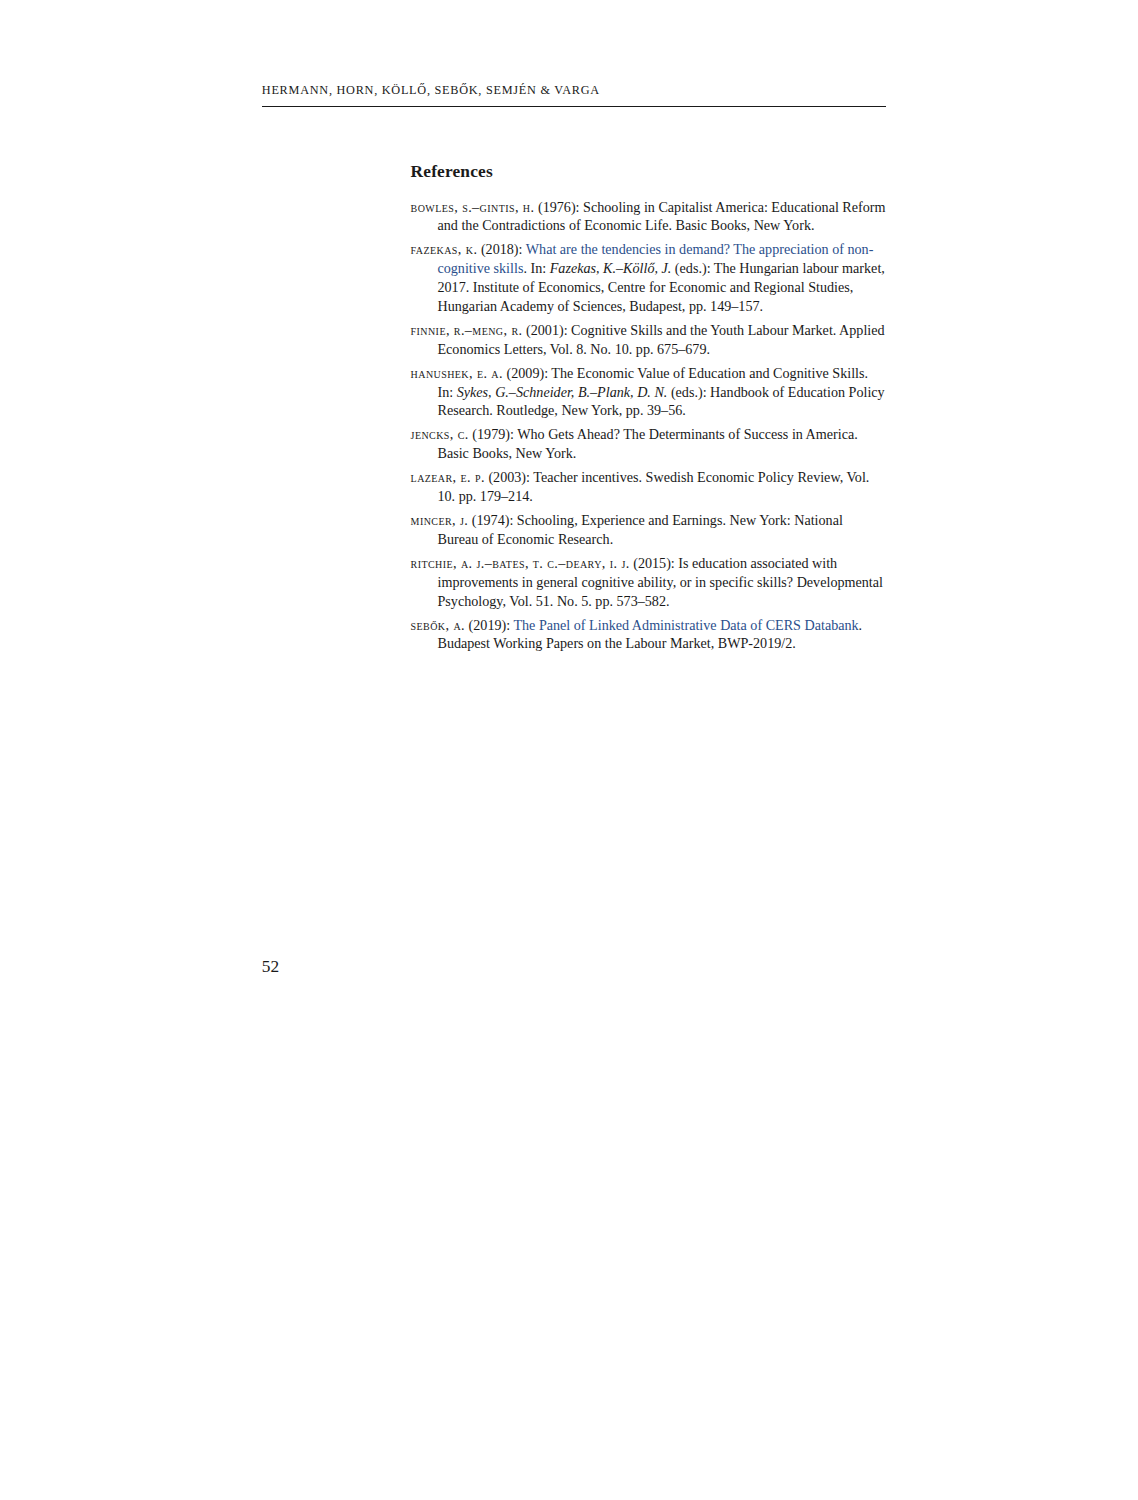HERMANN, HORN, KÖLLŐ, SEBŐK, SEMJÉN & VARGA
References
bowles, s.–gintis, h. (1976): Schooling in Capitalist America: Educational Reform and the Contradictions of Economic Life. Basic Books, New York.
fazekas, k. (2018): What are the tendencies in demand? The appreciation of non-cognitive skills. In: Fazekas, K.–Köllő, J. (eds.): The Hungarian labour market, 2017. Institute of Economics, Centre for Economic and Regional Studies, Hungarian Academy of Sciences, Budapest, pp. 149–157.
finnie, r.–meng, r. (2001): Cognitive Skills and the Youth Labour Market. Applied Economics Letters, Vol. 8. No. 10. pp. 675–679.
hanushek, e. a. (2009): The Economic Value of Education and Cognitive Skills. In: Sykes, G.–Schneider, B.–Plank, D. N. (eds.): Handbook of Education Policy Research. Routledge, New York, pp. 39–56.
jencks, c. (1979): Who Gets Ahead? The Determinants of Success in America. Basic Books, New York.
lazear, e. p. (2003): Teacher incentives. Swedish Economic Policy Review, Vol. 10. pp. 179–214.
mincer, j. (1974): Schooling, Experience and Earnings. New York: National Bureau of Economic Research.
ritchie, a. j.–bates, t. c.–deary, i. j. (2015): Is education associated with improvements in general cognitive ability, or in specific skills? Developmental Psychology, Vol. 51. No. 5. pp. 573–582.
sebők, a. (2019): The Panel of Linked Administrative Data of CERS Databank. Budapest Working Papers on the Labour Market, BWP-2019/2.
52